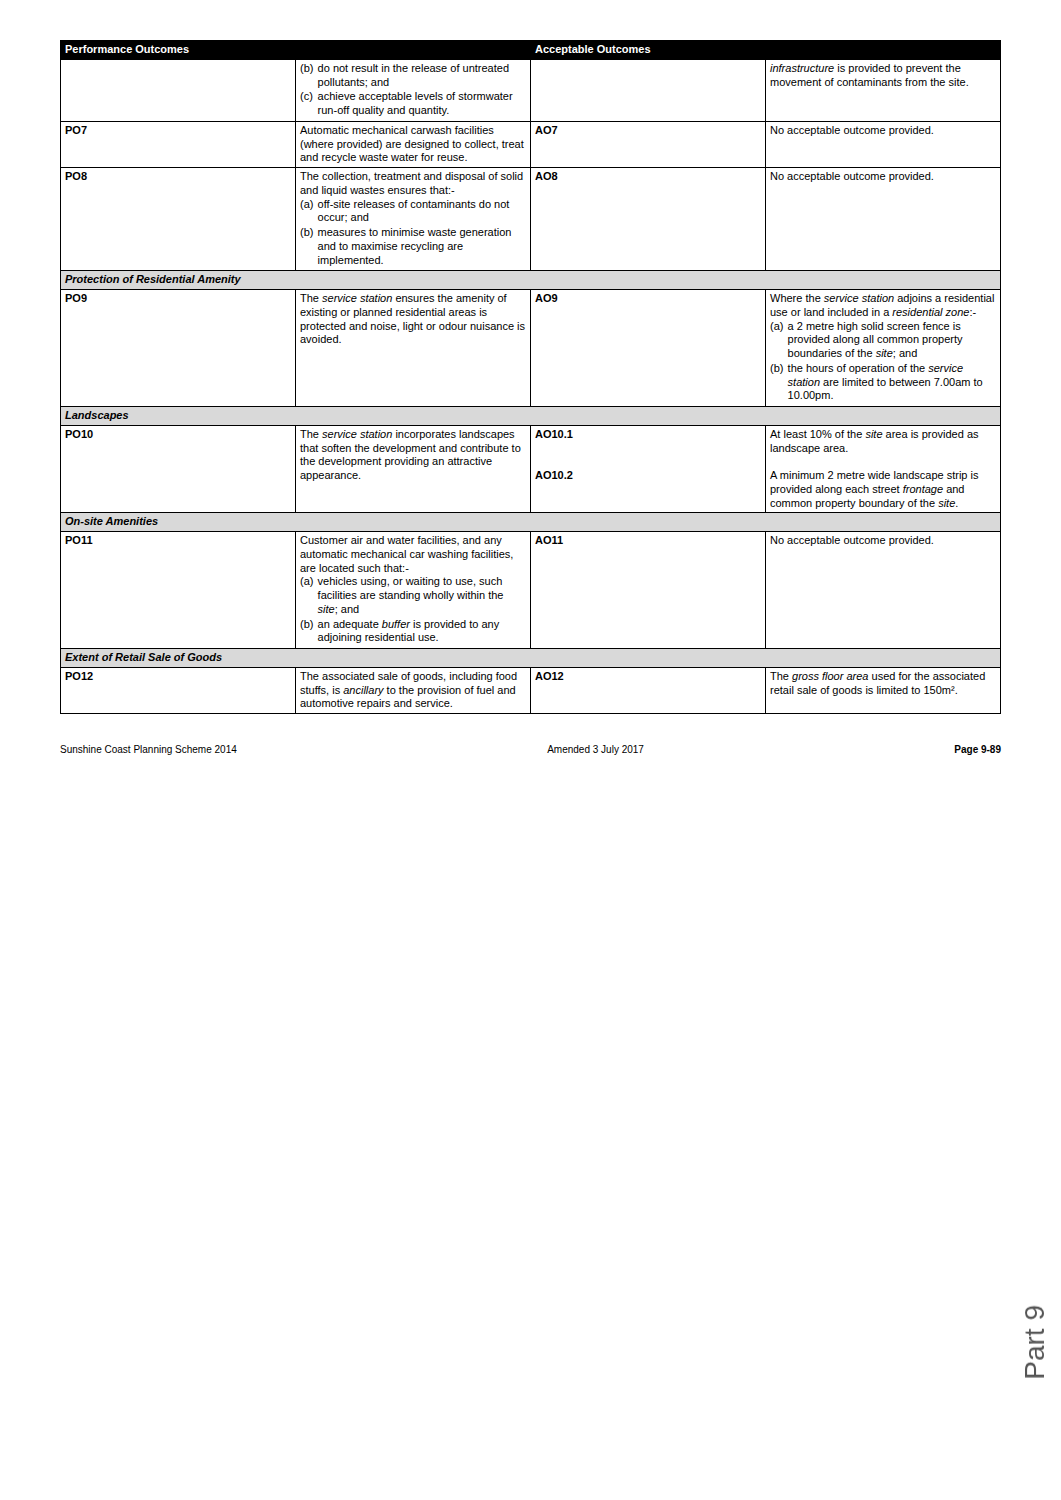Part 9
| Performance Outcomes | Acceptable Outcomes |
| --- | --- |
| | (b) do not result in the release of untreated pollutants; and (c) achieve acceptable levels of stormwater run-off quality and quantity. | | infrastructure is provided to prevent the movement of contaminants from the site. |
| PO7 | Automatic mechanical carwash facilities (where provided) are designed to collect, treat and recycle waste water for reuse. | AO7 | No acceptable outcome provided. |
| PO8 | The collection, treatment and disposal of solid and liquid wastes ensures that:- (a) off-site releases of contaminants do not occur; and (b) measures to minimise waste generation and to maximise recycling are implemented. | AO8 | No acceptable outcome provided. |
| Protection of Residential Amenity |
| PO9 | The service station ensures the amenity of existing or planned residential areas is protected and noise, light or odour nuisance is avoided. | AO9 | Where the service station adjoins a residential use or land included in a residential zone :- (a) a 2 metre high solid screen fence is provided along all common property boundaries of the site ; and (b) the hours of operation of the service station are limited to between 7.00am to 10.00pm. |
| Landscapes |
| PO10 | The service station incorporates landscapes that soften the development and contribute to the development providing an attractive appearance. | AO10.1 AO10.2 | At least 10% of the site area is provided as landscape area. A minimum 2 metre wide landscape strip is provided along each street frontage and common property boundary of the site . |
| On-site Amenities |
| PO11 | Customer air and water facilities, and any automatic mechanical car washing facilities, are located such that:- (a) vehicles using, or waiting to use, such facilities are standing wholly within the site ; and (b) an adequate buffer is provided to any adjoining residential use. | AO11 | No acceptable outcome provided. |
| Extent of Retail Sale of Goods |
| PO12 | The associated sale of goods, including food stuffs, is ancillary to the provision of fuel and automotive repairs and service. | AO12 | The gross floor area used for the associated retail sale of goods is limited to 150m². |
Sunshine Coast Planning Scheme 2014
Amended 3 July 2017
Page 9-89